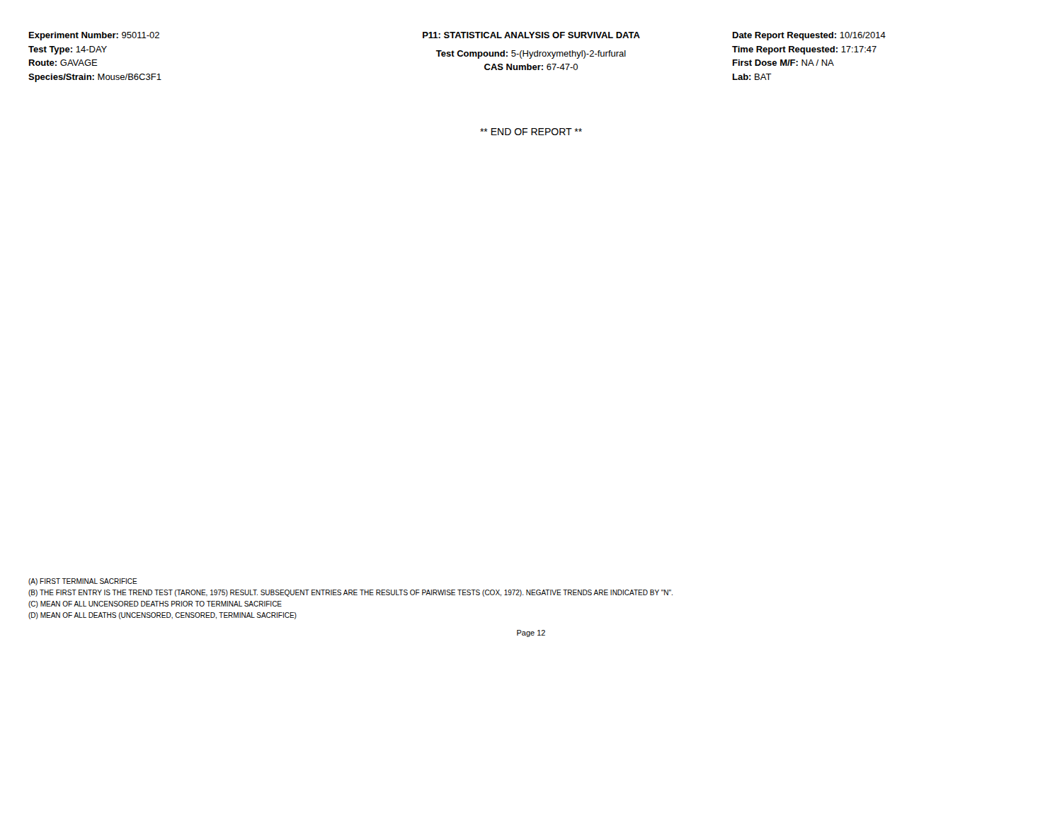Experiment Number: 95011-02
Test Type: 14-DAY
Route: GAVAGE
Species/Strain: Mouse/B6C3F1
P11: STATISTICAL ANALYSIS OF SURVIVAL DATA
Test Compound: 5-(Hydroxymethyl)-2-furfural
CAS Number: 67-47-0
Date Report Requested: 10/16/2014
Time Report Requested: 17:17:47
First Dose M/F: NA / NA
Lab: BAT
** END OF REPORT **
(A) FIRST TERMINAL SACRIFICE
(B) THE FIRST ENTRY IS THE TREND TEST (TARONE, 1975) RESULT. SUBSEQUENT ENTRIES ARE THE RESULTS OF PAIRWISE TESTS (COX, 1972). NEGATIVE TRENDS ARE INDICATED BY "N".
(C) MEAN OF ALL UNCENSORED DEATHS PRIOR TO TERMINAL SACRIFICE
(D) MEAN OF ALL DEATHS (UNCENSORED, CENSORED, TERMINAL SACRIFICE)
Page 12